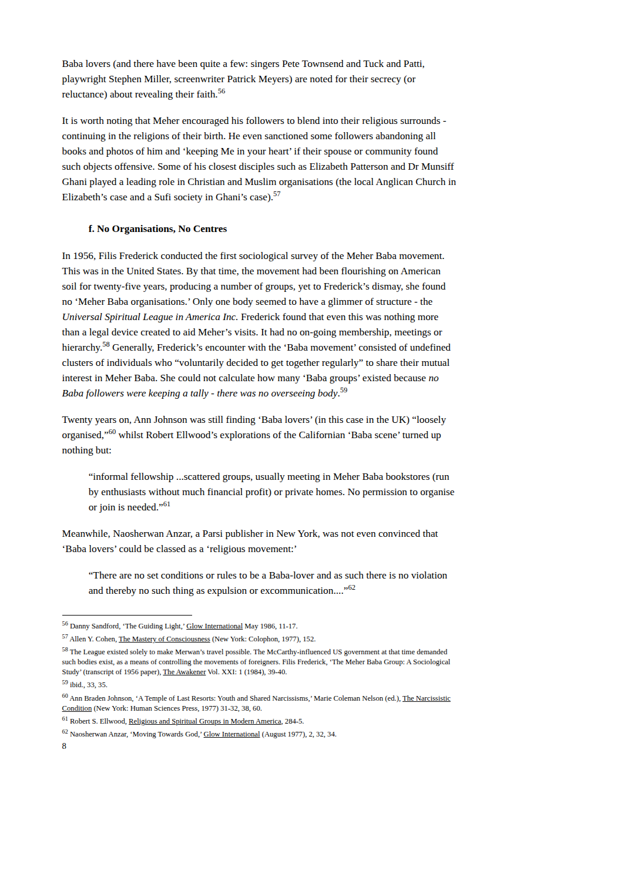Baba lovers (and there have been quite a few: singers Pete Townsend and Tuck and Patti, playwright Stephen Miller, screenwriter Patrick Meyers) are noted for their secrecy (or reluctance) about revealing their faith.56
It is worth noting that Meher encouraged his followers to blend into their religious surrounds - continuing in the religions of their birth. He even sanctioned some followers abandoning all books and photos of him and ‘keeping Me in your heart’ if their spouse or community found such objects offensive. Some of his closest disciples such as Elizabeth Patterson and Dr Munsiff Ghani played a leading role in Christian and Muslim organisations (the local Anglican Church in Elizabeth’s case and a Sufi society in Ghani’s case).57
f. No Organisations, No Centres
In 1956, Filis Frederick conducted the first sociological survey of the Meher Baba movement. This was in the United States. By that time, the movement had been flourishing on American soil for twenty-five years, producing a number of groups, yet to Frederick’s dismay, she found no ‘Meher Baba organisations.’ Only one body seemed to have a glimmer of structure - the Universal Spiritual League in America Inc. Frederick found that even this was nothing more than a legal device created to aid Meher’s visits. It had no on-going membership, meetings or hierarchy.58 Generally, Frederick’s encounter with the ‘Baba movement’ consisted of undefined clusters of individuals who “voluntarily decided to get together regularly” to share their mutual interest in Meher Baba. She could not calculate how many ‘Baba groups’ existed because no Baba followers were keeping a tally - there was no overseeing body.59
Twenty years on, Ann Johnson was still finding ‘Baba lovers’ (in this case in the UK) “loosely organised,”60 whilst Robert Ellwood’s explorations of the Californian ‘Baba scene’ turned up nothing but:
“informal fellowship ...scattered groups, usually meeting in Meher Baba bookstores (run by enthusiasts without much financial profit) or private homes. No permission to organise or join is needed.”61
Meanwhile, Naosherwan Anzar, a Parsi publisher in New York, was not even convinced that ‘Baba lovers’ could be classed as a ‘religious movement:’
“There are no set conditions or rules to be a Baba-lover and as such there is no violation and thereby no such thing as expulsion or excommunication....”62
56 Danny Sandford, ‘The Guiding Light,’ Glow International May 1986, 11-17.
57 Allen Y. Cohen, The Mastery of Consciousness (New York: Colophon, 1977), 152.
58 The League existed solely to make Merwan’s travel possible. The McCarthy-influenced US government at that time demanded such bodies exist, as a means of controlling the movements of foreigners. Filis Frederick, ‘The Meher Baba Group: A Sociological Study’ (transcript of 1956 paper), The Awakener Vol. XXI: 1 (1984), 39-40.
59 ibid., 33, 35.
60 Ann Braden Johnson, ‘A Temple of Last Resorts: Youth and Shared Narcissisms,’ Marie Coleman Nelson (ed.), The Narcissistic Condition (New York: Human Sciences Press, 1977) 31-32, 38, 60.
61 Robert S. Ellwood, Religious and Spiritual Groups in Modern America, 284-5.
62 Naosherwan Anzar, ‘Moving Towards God,’ Glow International (August 1977), 2, 32, 34.
8